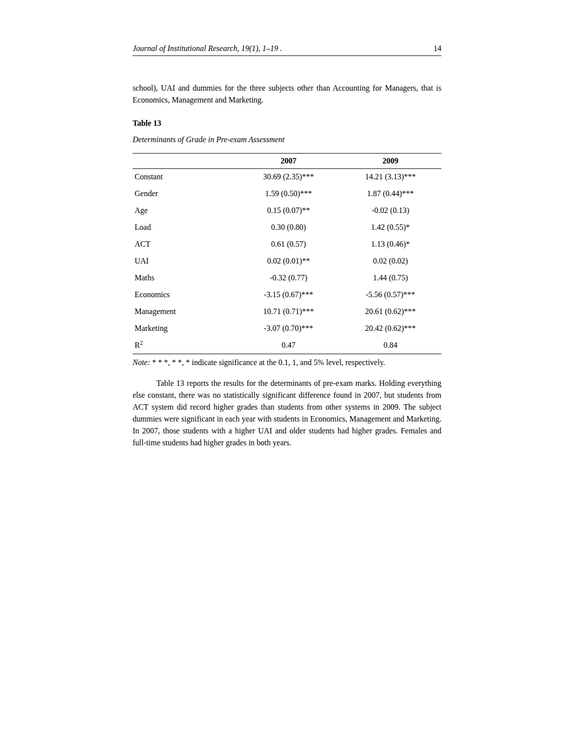Journal of Institutional Research, 19(1), 1–19 .
14
school), UAI and dummies for the three subjects other than Accounting for Managers, that is Economics, Management and Marketing.
Table 13
Determinants of Grade in Pre-exam Assessment
| | 2007 | 2009 |
| --- | --- | --- |
| Constant | 30.69 (2.35)*** | 14.21 (3.13)*** |
| Gender | 1.59 (0.50)*** | 1.87 (0.44)*** |
| Age | 0.15 (0.07)** | -0.02 (0.13) |
| Load | 0.30 (0.80) | 1.42 (0.55)* |
| ACT | 0.61 (0.57) | 1.13 (0.46)* |
| UAI | 0.02 (0.01)** | 0.02 (0.02) |
| Maths | -0.32 (0.77) | 1.44 (0.75) |
| Economics | -3.15 (0.67)*** | -5.56 (0.57)*** |
| Management | 10.71 (0.71)*** | 20.61 (0.62)*** |
| Marketing | -3.07 (0.70)*** | 20.42 (0.62)*** |
| R 2 | 0.47 | 0.84 |
Note: * * *, * *, * indicate significance at the 0.1, 1, and 5% level, respectively.
Table 13 reports the results for the determinants of pre-exam marks. Holding everything else constant, there was no statistically significant difference found in 2007, but students from ACT system did record higher grades than students from other systems in 2009. The subject dummies were significant in each year with students in Economics, Management and Marketing. In 2007, those students with a higher UAI and older students had higher grades. Females and full-time students had higher grades in both years.